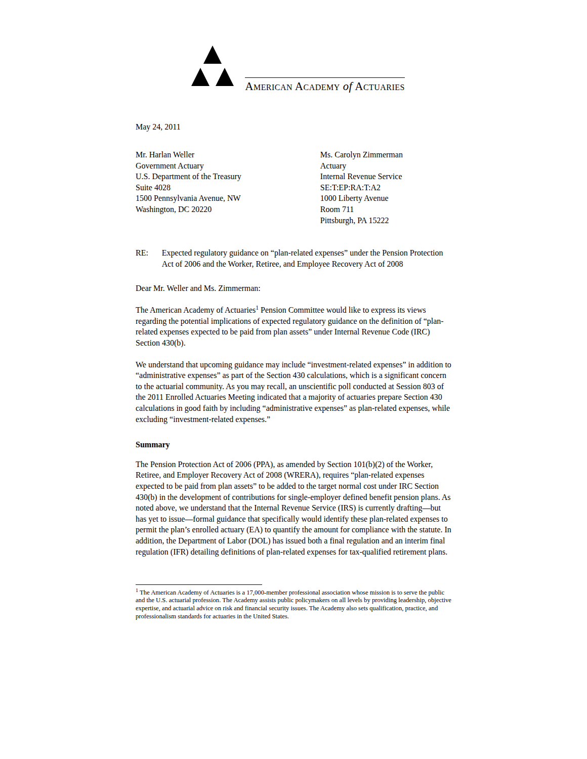American Academy of Actuaries
May 24, 2011
| Mr. Harlan Weller Government Actuary U.S. Department of the Treasury Suite 4028 1500 Pennsylvania Avenue, NW Washington, DC 20220 | Ms. Carolyn Zimmerman Actuary Internal Revenue Service SE:T:EP:RA:T:A2 1000 Liberty Avenue Room 711 Pittsburgh, PA 15222 |
| RE: | Expected regulatory guidance on “plan-related expenses” under the Pension Protection Act of 2006 and the Worker, Retiree, and Employee Recovery Act of 2008 |
Dear Mr. Weller and Ms. Zimmerman:
The American Academy of Actuaries1 Pension Committee would like to express its views regarding the potential implications of expected regulatory guidance on the definition of “plan-related expenses expected to be paid from plan assets” under Internal Revenue Code (IRC) Section 430(b).
We understand that upcoming guidance may include “investment-related expenses” in addition to “administrative expenses” as part of the Section 430 calculations, which is a significant concern to the actuarial community. As you may recall, an unscientific poll conducted at Session 803 of the 2011 Enrolled Actuaries Meeting indicated that a majority of actuaries prepare Section 430 calculations in good faith by including “administrative expenses” as plan-related expenses, while excluding “investment-related expenses.”
Summary
The Pension Protection Act of 2006 (PPA), as amended by Section 101(b)(2) of the Worker, Retiree, and Employer Recovery Act of 2008 (WRERA), requires “plan-related expenses expected to be paid from plan assets” to be added to the target normal cost under IRC Section 430(b) in the development of contributions for single-employer defined benefit pension plans. As noted above, we understand that the Internal Revenue Service (IRS) is currently drafting—but has yet to issue—formal guidance that specifically would identify these plan-related expenses to permit the plan’s enrolled actuary (EA) to quantify the amount for compliance with the statute. In addition, the Department of Labor (DOL) has issued both a final regulation and an interim final regulation (IFR) detailing definitions of plan-related expenses for tax-qualified retirement plans.
1 The American Academy of Actuaries is a 17,000-member professional association whose mission is to serve the public and the U.S. actuarial profession. The Academy assists public policymakers on all levels by providing leadership, objective expertise, and actuarial advice on risk and financial security issues. The Academy also sets qualification, practice, and professionalism standards for actuaries in the United States.